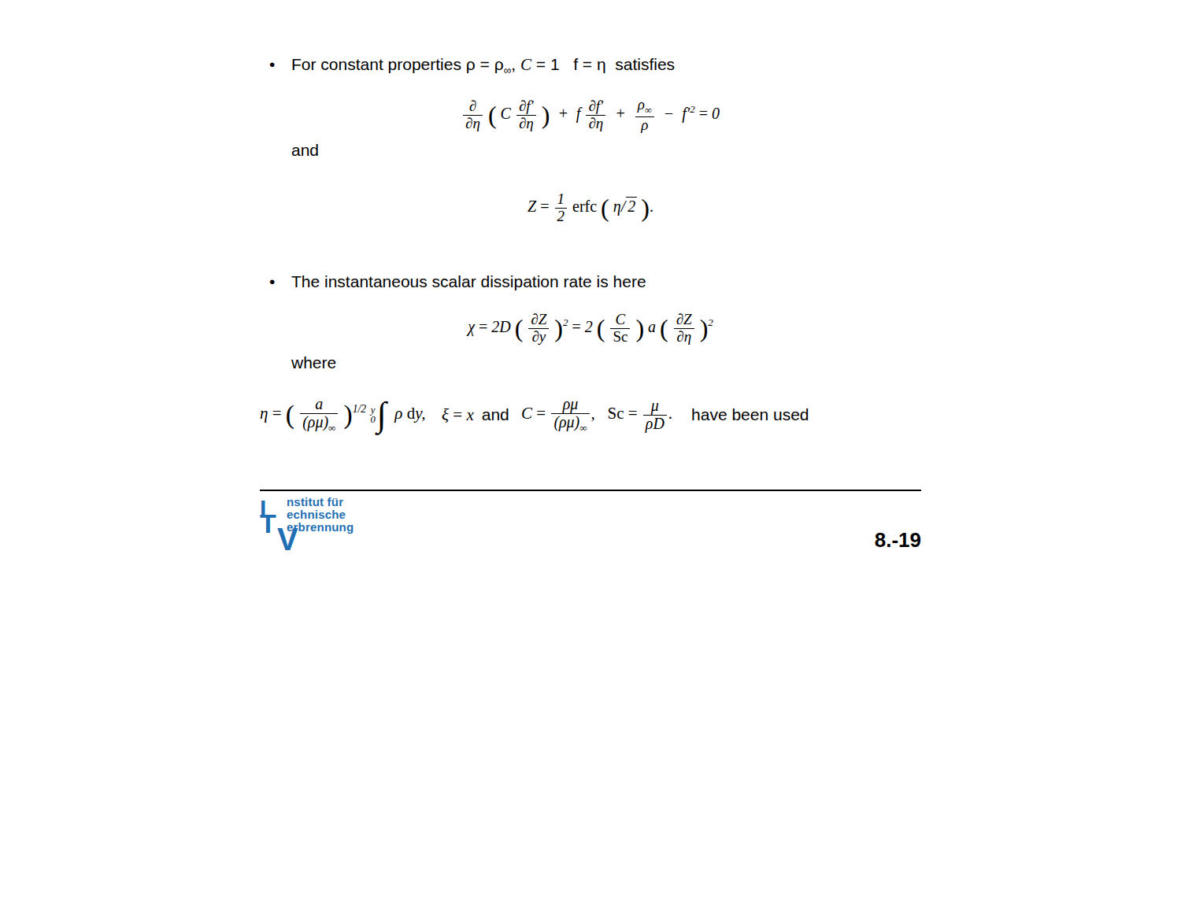For constant properties ρ = ρ∞, C = 1 f = η satisfies
∂∂η ( C ∂f′∂η ) + f ∂f′∂η + ρ∞ρ − f′2 = 0
and
Z = 12 erfc ( η/2 ).
The instantaneous scalar dissipation rate is here
χ = 2D ( ∂Z∂y )2 = 2 ( CSc ) a ( ∂Z∂η )2
where
η = ( a(ρμ)∞ )1/2 y 0∫ ρ dy, ξ = x and C = ρμ(ρμ)∞, Sc = μρD. have been used
nstitut für
echnische
erbrennung
I T V
8.-19